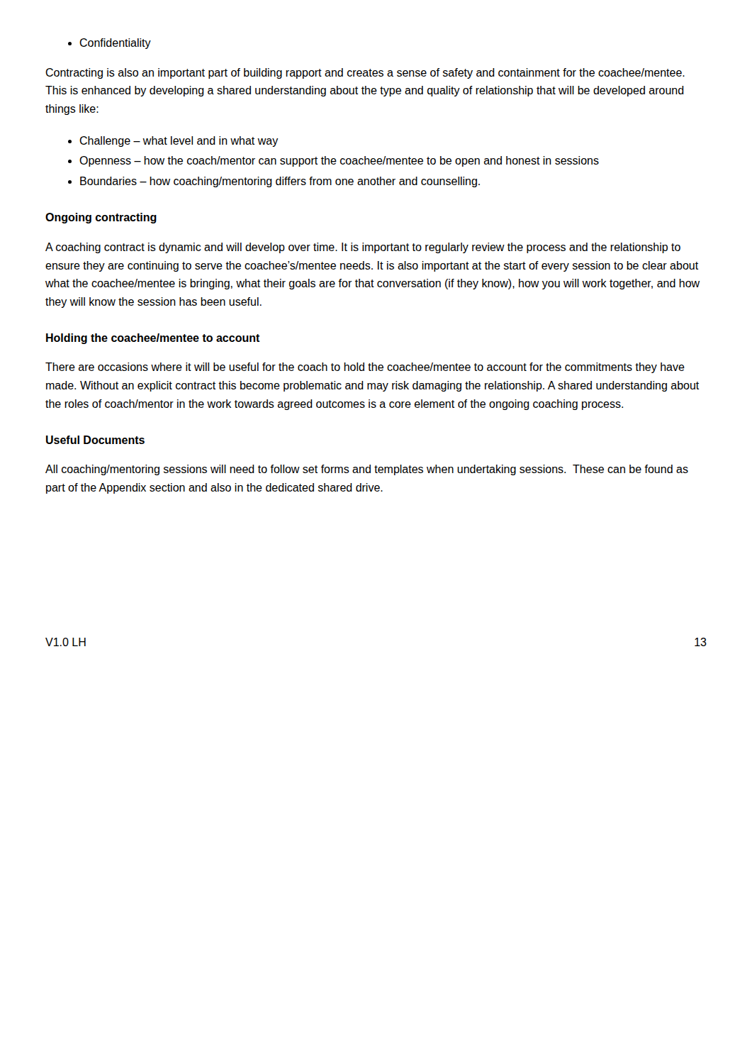Confidentiality
Contracting is also an important part of building rapport and creates a sense of safety and containment for the coachee/mentee. This is enhanced by developing a shared understanding about the type and quality of relationship that will be developed around things like:
Challenge – what level and in what way
Openness – how the coach/mentor can support the coachee/mentee to be open and honest in sessions
Boundaries – how coaching/mentoring differs from one another and counselling.
Ongoing contracting
A coaching contract is dynamic and will develop over time. It is important to regularly review the process and the relationship to ensure they are continuing to serve the coachee’s/mentee needs. It is also important at the start of every session to be clear about what the coachee/mentee is bringing, what their goals are for that conversation (if they know), how you will work together, and how they will know the session has been useful.
Holding the coachee/mentee to account
There are occasions where it will be useful for the coach to hold the coachee/mentee to account for the commitments they have made. Without an explicit contract this become problematic and may risk damaging the relationship. A shared understanding about the roles of coach/mentor in the work towards agreed outcomes is a core element of the ongoing coaching process.
Useful Documents
All coaching/mentoring sessions will need to follow set forms and templates when undertaking sessions. These can be found as part of the Appendix section and also in the dedicated shared drive.
V1.0 LH 13